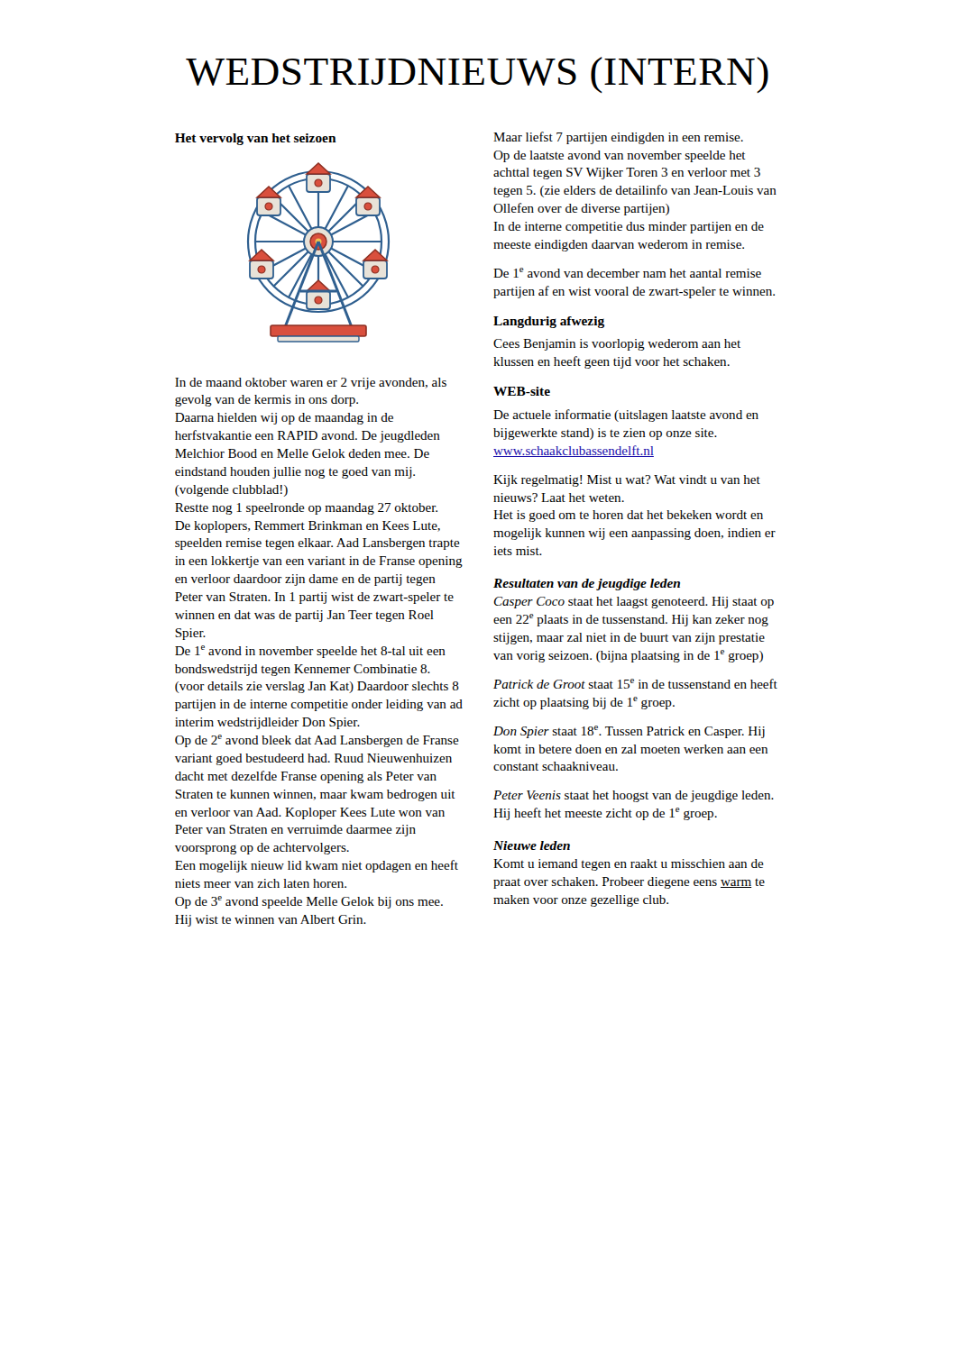WEDSTRIJDNIEUWS (INTERN)
Het vervolg van het seizoen
In de maand oktober waren er 2 vrije avonden, als gevolg van de kermis in ons dorp.
Daarna hielden wij op de maandag in de herfstvakantie een RAPID avond. De jeugdleden Melchior Bood en Melle Gelok deden mee. De eindstand houden jullie nog te goed van mij. (volgende clubblad!)
Restte nog 1 speelronde op maandag 27 oktober.
De koplopers, Remmert Brinkman en Kees Lute, speelden remise tegen elkaar. Aad Lansbergen trapte in een lokkertje van een variant in de Franse opening en verloor daardoor zijn dame en de partij tegen Peter van Straten. In 1 partij wist de zwart-speler te winnen en dat was de partij Jan Teer tegen Roel Spier.
De 1e avond in november speelde het 8-tal uit een bondswedstrijd tegen Kennemer Combinatie 8. (voor details zie verslag Jan Kat) Daardoor slechts 8 partijen in de interne competitie onder leiding van ad interim wedstrijdleider Don Spier.
Op de 2e avond bleek dat Aad Lansbergen de Franse variant goed bestudeerd had. Ruud Nieuwenhuizen dacht met dezelfde Franse opening als Peter van Straten te kunnen winnen, maar kwam bedrogen uit en verloor van Aad. Koploper Kees Lute won van Peter van Straten en verruimde daarmee zijn voorsprong op de achtervolgers.
Een mogelijk nieuw lid kwam niet opdagen en heeft niets meer van zich laten horen.
Op de 3e avond speelde Melle Gelok bij ons mee. Hij wist te winnen van Albert Grin.
Maar liefst 7 partijen eindigden in een remise.
Op de laatste avond van november speelde het achttal tegen SV Wijker Toren 3 en verloor met 3 tegen 5. (zie elders de detailinfo van Jean-Louis van Ollefen over de diverse partijen)
In de interne competitie dus minder partijen en de meeste eindigden daarvan wederom in remise.
De 1e avond van december nam het aantal remise partijen af en wist vooral de zwart-speler te winnen.
Langdurig afwezig
Cees Benjamin is voorlopig wederom aan het klussen en heeft geen tijd voor het schaken.
WEB-site
De actuele informatie (uitslagen laatste avond en bijgewerkte stand) is te zien op onze site.
www.schaakclubassendelft.nl
Kijk regelmatig! Mist u wat? Wat vindt u van het nieuws? Laat het weten.
Het is goed om te horen dat het bekeken wordt en mogelijk kunnen wij een aanpassing doen, indien er iets mist.
Resultaten van de jeugdige leden
Casper Coco staat het laagst genoteerd. Hij staat op een 22e plaats in de tussenstand. Hij kan zeker nog stijgen, maar zal niet in de buurt van zijn prestatie van vorig seizoen. (bijna plaatsing in de 1e groep)
Patrick de Groot staat 15e in de tussenstand en heeft zicht op plaatsing bij de 1e groep.
Don Spier staat 18e. Tussen Patrick en Casper. Hij komt in betere doen en zal moeten werken aan een constant schaakniveau.
Peter Veenis staat het hoogst van de jeugdige leden. Hij heeft het meeste zicht op de 1e groep.
Nieuwe leden
Komt u iemand tegen en raakt u misschien aan de praat over schaken. Probeer diegene eens warm te maken voor onze gezellige club.